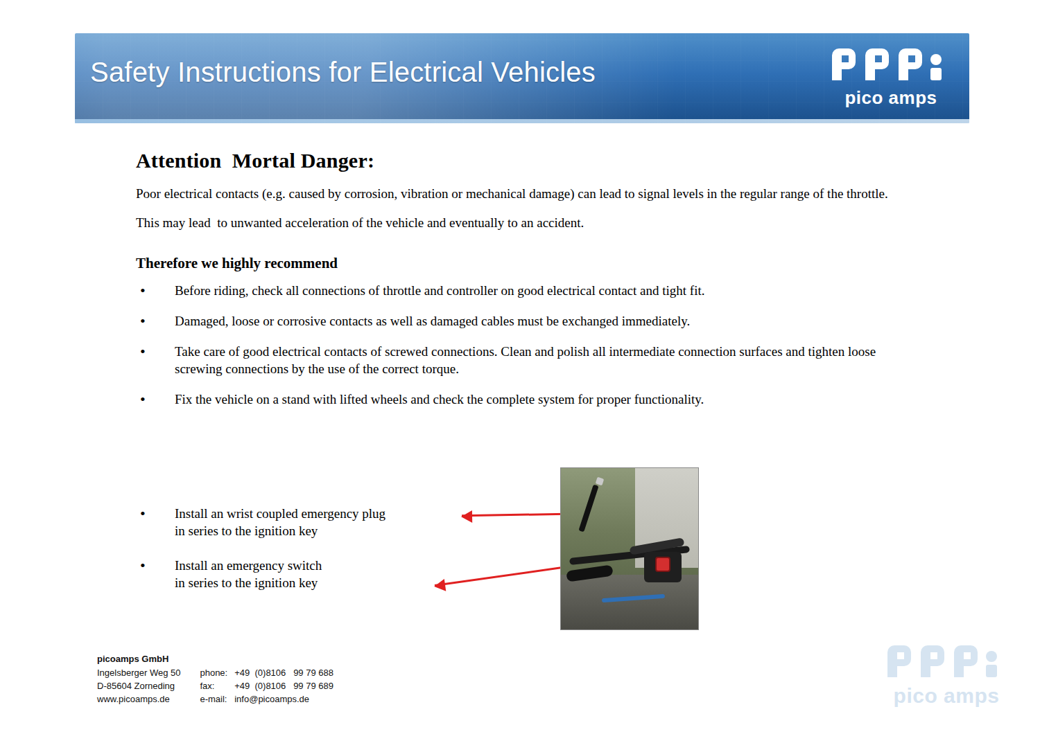Safety Instructions for Electrical Vehicles
pico amps
Attention Mortal Danger:
Poor electrical contacts (e.g. caused by corrosion, vibration or mechanical damage) can lead to signal levels in the regular range of the throttle.
This may lead to unwanted acceleration of the vehicle and eventually to an accident.
Therefore we highly recommend
Before riding, check all connections of throttle and controller on good electrical contact and tight fit.
Damaged, loose or corrosive contacts as well as damaged cables must be exchanged immediately.
Take care of good electrical contacts of screwed connections. Clean and polish all intermediate connection surfaces and tighten loose screwing connections by the use of the correct torque.
Fix the vehicle on a stand with lifted wheels and check the complete system for proper functionality.
Install an wrist coupled emergency plug
in series to the ignition key
Install an emergency switch
in series to the ignition key
picoamps GmbH
| Ingelsberger Weg 50 | phone: | +49 (0)8106 99 79 688 |
| D-85604 Zorneding | fax: | +49 (0)8106 99 79 689 |
| www.picoamps.de | e-mail: | info@picoamps.de |
pico amps